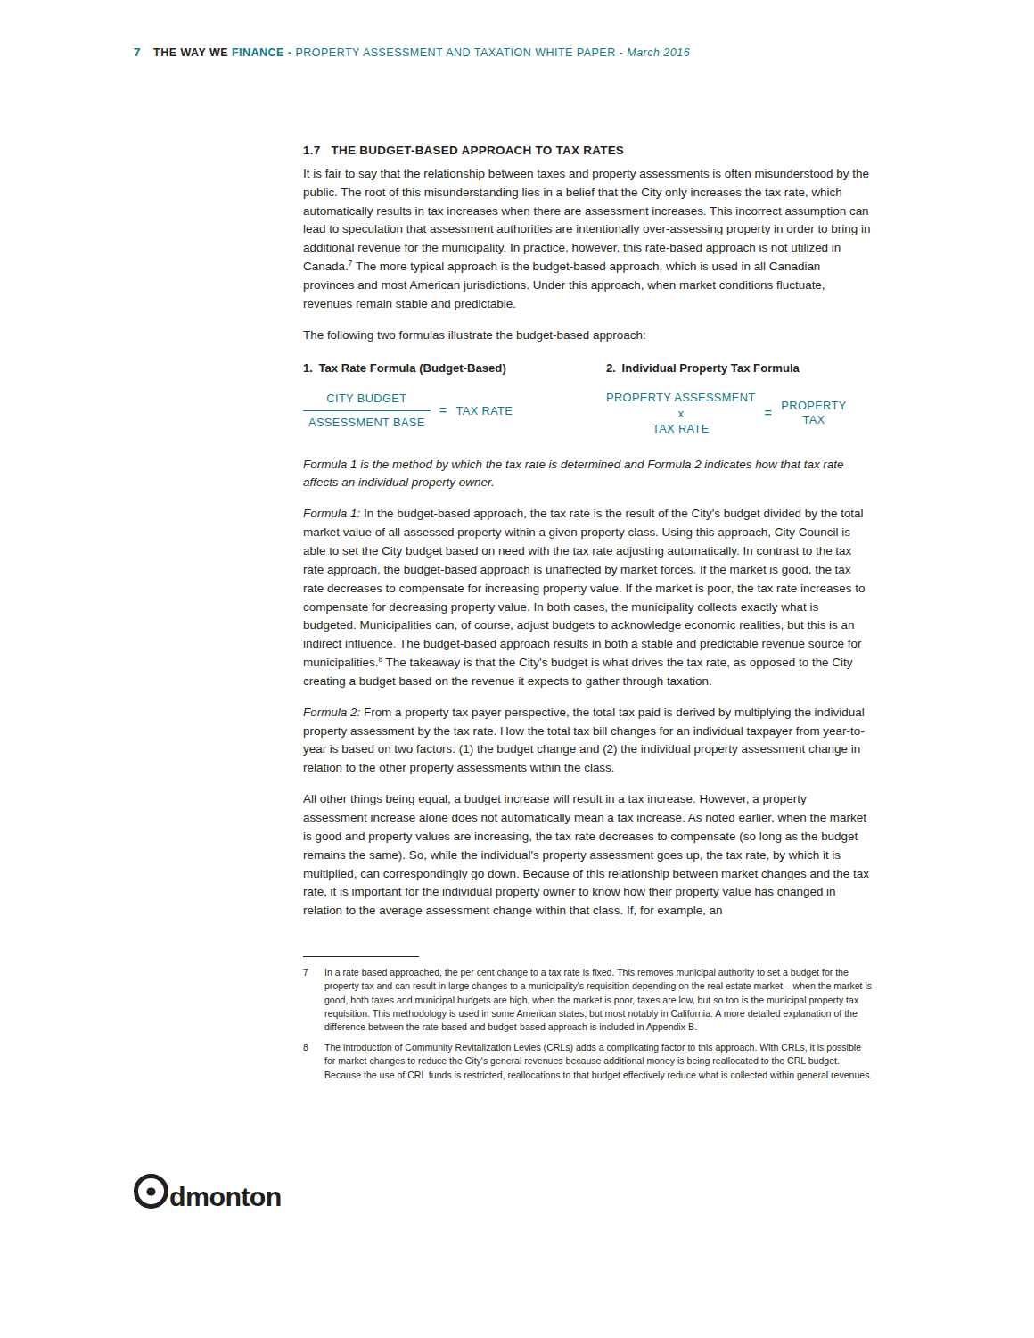7 THE WAY WE FINANCE - PROPERTY ASSESSMENT AND TAXATION WHITE PAPER - March 2016
1.7 THE BUDGET-BASED APPROACH TO TAX RATES
It is fair to say that the relationship between taxes and property assessments is often misunderstood by the public. The root of this misunderstanding lies in a belief that the City only increases the tax rate, which automatically results in tax increases when there are assessment increases. This incorrect assumption can lead to speculation that assessment authorities are intentionally over-assessing property in order to bring in additional revenue for the municipality. In practice, however, this rate-based approach is not utilized in Canada.7 The more typical approach is the budget-based approach, which is used in all Canadian provinces and most American jurisdictions. Under this approach, when market conditions fluctuate, revenues remain stable and predictable.
The following two formulas illustrate the budget-based approach:
1. Tax Rate Formula (Budget-Based)
2. Individual Property Tax Formula
CITY BUDGET ASSESSMENT BASE
=
TAX RATE
PROPERTY ASSESSMENT x TAX RATE
=
PROPERTY
TAX
Formula 1 is the method by which the tax rate is determined and Formula 2 indicates how that tax rate affects an individual property owner.
Formula 1: In the budget-based approach, the tax rate is the result of the City's budget divided by the total market value of all assessed property within a given property class. Using this approach, City Council is able to set the City budget based on need with the tax rate adjusting automatically. In contrast to the tax rate approach, the budget-based approach is unaffected by market forces. If the market is good, the tax rate decreases to compensate for increasing property value. If the market is poor, the tax rate increases to compensate for decreasing property value. In both cases, the municipality collects exactly what is budgeted. Municipalities can, of course, adjust budgets to acknowledge economic realities, but this is an indirect influence. The budget-based approach results in both a stable and predictable revenue source for municipalities.8 The takeaway is that the City's budget is what drives the tax rate, as opposed to the City creating a budget based on the revenue it expects to gather through taxation.
Formula 2: From a property tax payer perspective, the total tax paid is derived by multiplying the individual property assessment by the tax rate. How the total tax bill changes for an individual taxpayer from year-to-year is based on two factors: (1) the budget change and (2) the individual property assessment change in relation to the other property assessments within the class.
All other things being equal, a budget increase will result in a tax increase. However, a property assessment increase alone does not automatically mean a tax increase. As noted earlier, when the market is good and property values are increasing, the tax rate decreases to compensate (so long as the budget remains the same). So, while the individual's property assessment goes up, the tax rate, by which it is multiplied, can correspondingly go down. Because of this relationship between market changes and the tax rate, it is important for the individual property owner to know how their property value has changed in relation to the average assessment change within that class. If, for example, an
7
In a rate based approached, the per cent change to a tax rate is fixed. This removes municipal authority to set a budget for the property tax and can result in large changes to a municipality's requisition depending on the real estate market – when the market is good, both taxes and municipal budgets are high, when the market is poor, taxes are low, but so too is the municipal property tax requisition. This methodology is used in some American states, but most notably in California. A more detailed explanation of the difference between the rate-based and budget-based approach is included in Appendix B.
8
The introduction of Community Revitalization Levies (CRLs) adds a complicating factor to this approach. With CRLs, it is possible for market changes to reduce the City's general revenues because additional money is being reallocated to the CRL budget. Because the use of CRL funds is restricted, reallocations to that budget effectively reduce what is collected within general revenues.
dmonton